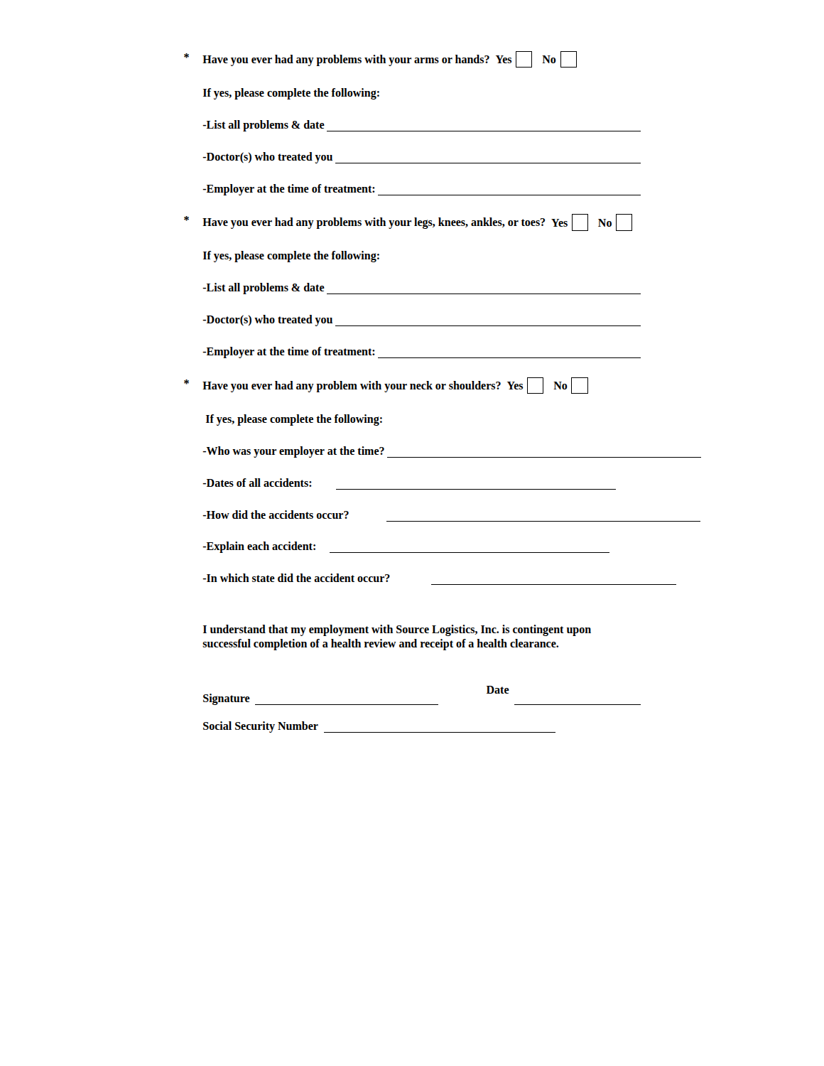*Have you ever had any problems with your arms or hands? Yes No
If yes, please complete the following:
-List all problems & date
-Doctor(s) who treated you
-Employer at the time of treatment:
*Have you ever had any problems with your legs, knees, ankles, or toes? Yes No
If yes, please complete the following:
-List all problems & date
-Doctor(s) who treated you
-Employer at the time of treatment:
*Have you ever had any problem with your neck or shoulders? Yes No
If yes, please complete the following:
-Who was your employer at the time?
-Dates of all accidents:
-How did the accidents occur?
-Explain each accident:
-In which state did the accident occur?
I understand that my employment with Source Logistics, Inc. is contingent upon successful completion of a health review and receipt of a health clearance.
Signature Date
Social Security Number